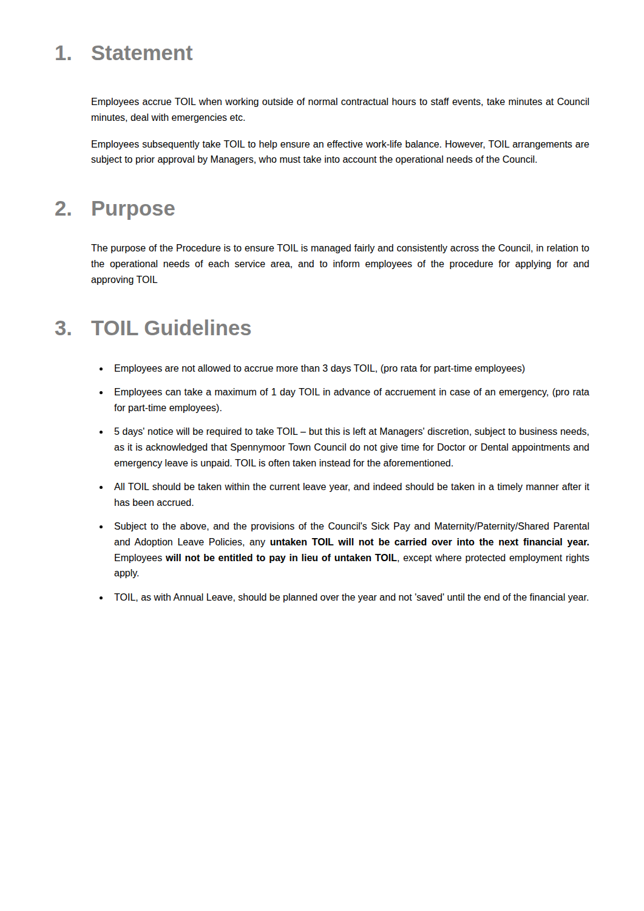1. Statement
Employees accrue TOIL when working outside of normal contractual hours to staff events, take minutes at Council minutes, deal with emergencies etc.
Employees subsequently take TOIL to help ensure an effective work-life balance. However, TOIL arrangements are subject to prior approval by Managers, who must take into account the operational needs of the Council.
2. Purpose
The purpose of the Procedure is to ensure TOIL is managed fairly and consistently across the Council, in relation to the operational needs of each service area, and to inform employees of the procedure for applying for and approving TOIL
3. TOIL Guidelines
Employees are not allowed to accrue more than 3 days TOIL, (pro rata for part-time employees)
Employees can take a maximum of 1 day TOIL in advance of accruement in case of an emergency, (pro rata for part-time employees).
5 days' notice will be required to take TOIL – but this is left at Managers' discretion, subject to business needs, as it is acknowledged that Spennymoor Town Council do not give time for Doctor or Dental appointments and emergency leave is unpaid. TOIL is often taken instead for the aforementioned.
All TOIL should be taken within the current leave year, and indeed should be taken in a timely manner after it has been accrued.
Subject to the above, and the provisions of the Council's Sick Pay and Maternity/Paternity/Shared Parental and Adoption Leave Policies, any untaken TOIL will not be carried over into the next financial year. Employees will not be entitled to pay in lieu of untaken TOIL, except where protected employment rights apply.
TOIL, as with Annual Leave, should be planned over the year and not 'saved' until the end of the financial year.